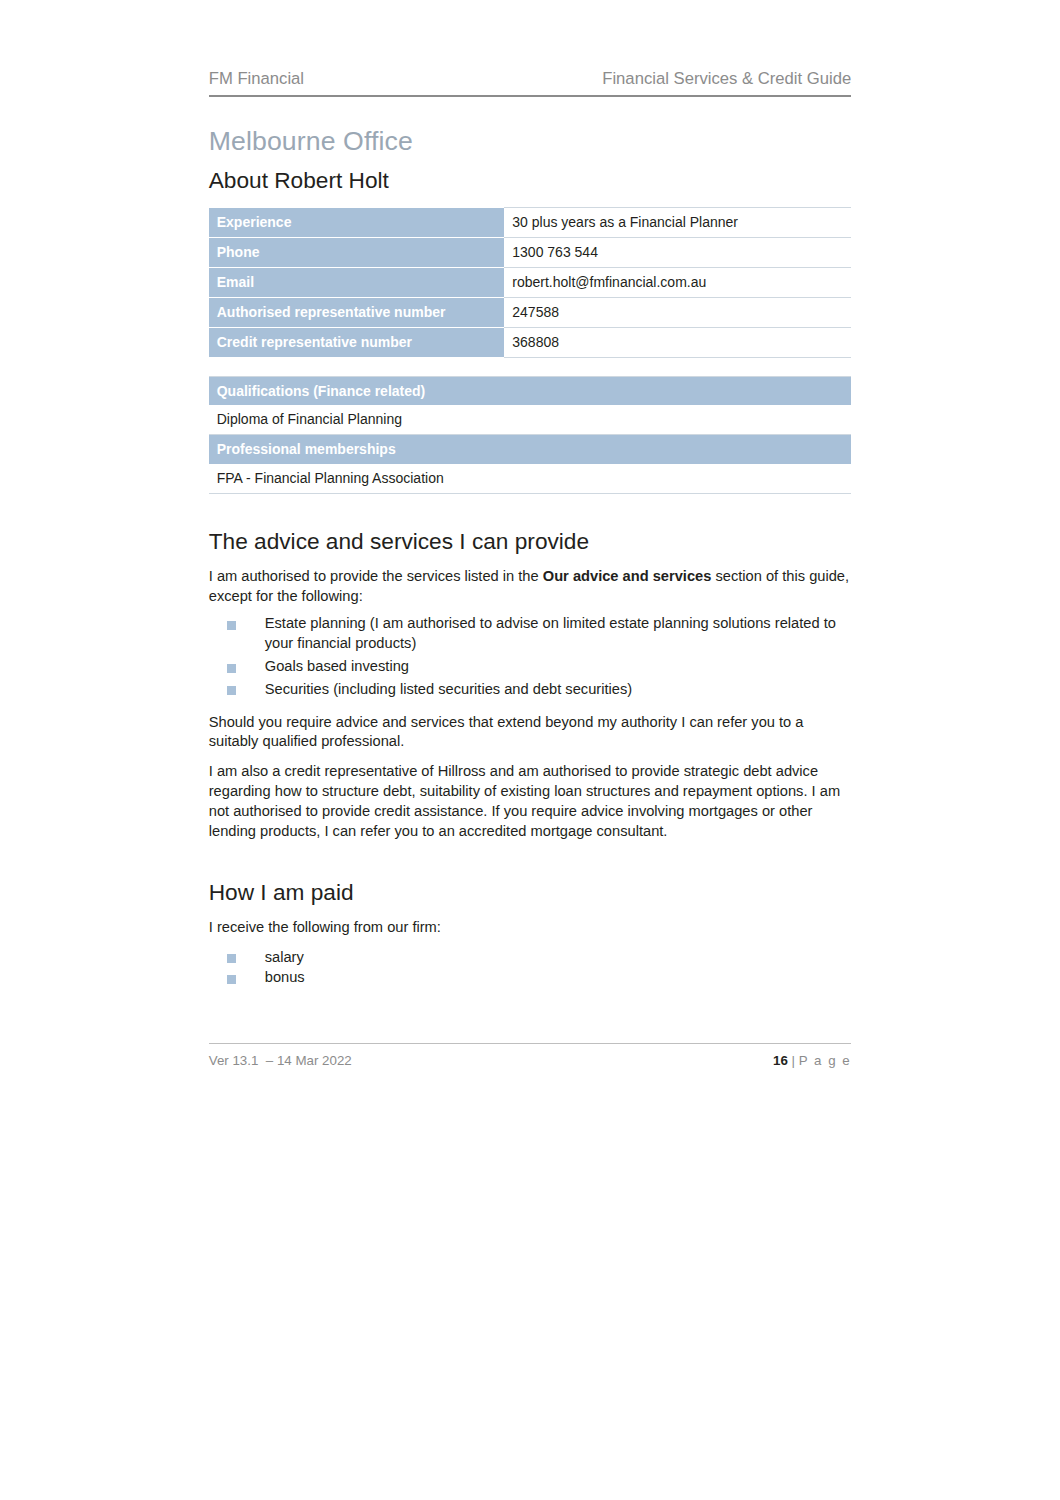FM Financial
Financial Services & Credit Guide
Melbourne Office
About Robert Holt
| Experience | 30 plus years as a Financial Planner |
| Phone | 1300 763 544 |
| Email | robert.holt@fmfinancial.com.au |
| Authorised representative number | 247588 |
| Credit representative number | 368808 |
| Qualifications (Finance related) |
| Diploma of Financial Planning |
| Professional memberships |
| FPA - Financial Planning Association |
The advice and services I can provide
I am authorised to provide the services listed in the Our advice and services section of this guide, except for the following:
Estate planning (I am authorised to advise on limited estate planning solutions related to your financial products)
Goals based investing
Securities (including listed securities and debt securities)
Should you require advice and services that extend beyond my authority I can refer you to a suitably qualified professional.
I am also a credit representative of Hillross and am authorised to provide strategic debt advice regarding how to structure debt, suitability of existing loan structures and repayment options. I am not authorised to provide credit assistance. If you require advice involving mortgages or other lending products, I can refer you to an accredited mortgage consultant.
How I am paid
I receive the following from our firm:
salary
bonus
Ver 13.1 – 14 Mar 2022
16 | P a g e